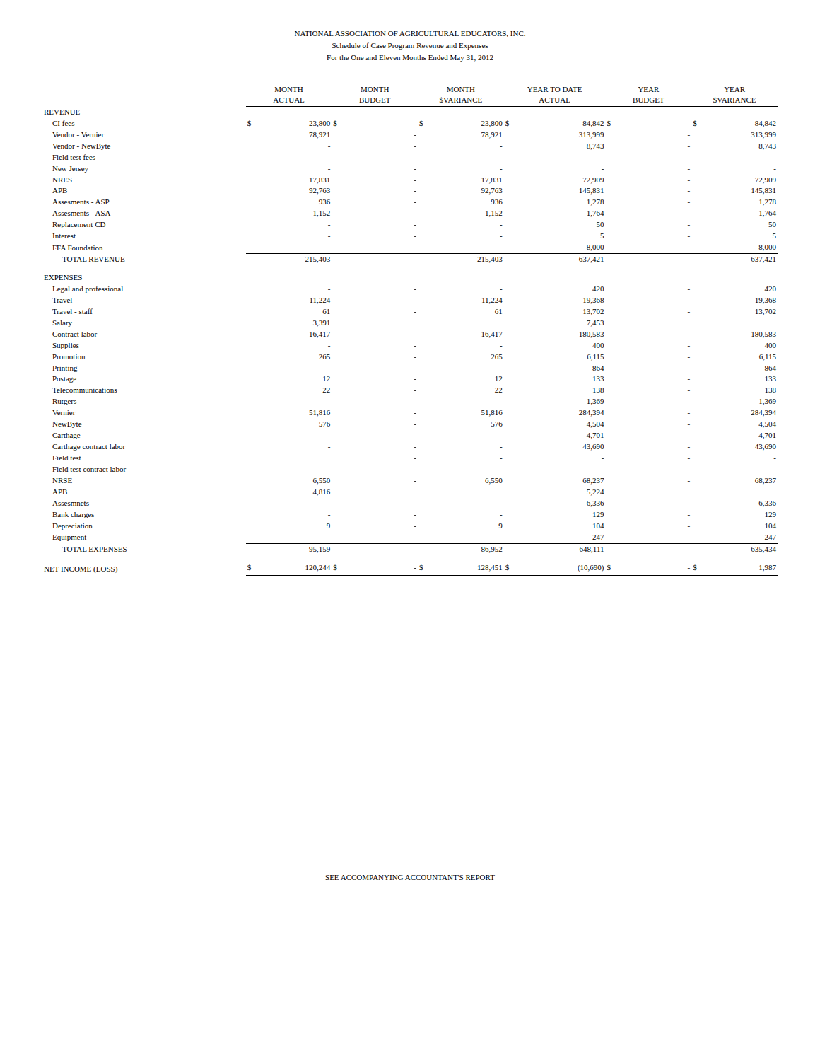NATIONAL ASSOCIATION OF AGRICULTURAL EDUCATORS, INC.
Schedule of Case Program Revenue and Expenses
For the One and Eleven Months Ended May 31, 2012
| | MONTH | MONTH | MONTH | YEAR TO DATE | YEAR | YEAR |
| --- | --- | --- | --- | --- | --- | --- |
| | ACTUAL | BUDGET | $VARIANCE | ACTUAL | BUDGET | $VARIANCE |
| REVENUE | |
| CI fees | $ | 23,800 | $ | - | $ | 23,800 | $ | 84,842 | $ | - | $ | 84,842 |
| Vendor - Vernier | | 78,921 | | - | | 78,921 | | 313,999 | | - | | 313,999 |
| Vendor - NewByte | | - | | - | | - | | 8,743 | | - | | 8,743 |
| Field test fees | | - | | - | | - | | - | | - | | - |
| New Jersey | | - | | - | | - | | - | | - | | - |
| NRES | | 17,831 | | - | | 17,831 | | 72,909 | | - | | 72,909 |
| APB | | 92,763 | | - | | 92,763 | | 145,831 | | - | | 145,831 |
| Assesments - ASP | | 936 | | - | | 936 | | 1,278 | | - | | 1,278 |
| Assesments - ASA | | 1,152 | | - | | 1,152 | | 1,764 | | - | | 1,764 |
| Replacement CD | | - | | - | | - | | 50 | | - | | 50 |
| Interest | | - | | - | | - | | 5 | | - | | 5 |
| FFA Foundation | | - | | - | | - | | 8,000 | | - | | 8,000 |
| TOTAL REVENUE | | 215,403 | | - | | 215,403 | | 637,421 | | - | | 637,421 |
| EXPENSES | |
| Legal and professional | | - | | - | | - | | 420 | | - | | 420 |
| Travel | | 11,224 | | - | | 11,224 | | 19,368 | | - | | 19,368 |
| Travel - staff | | 61 | | - | | 61 | | 13,702 | | - | | 13,702 |
| Salary | | 3,391 | | | | | | 7,453 | | | | |
| Contract labor | | 16,417 | | - | | 16,417 | | 180,583 | | - | | 180,583 |
| Supplies | | - | | - | | - | | 400 | | - | | 400 |
| Promotion | | 265 | | - | | 265 | | 6,115 | | - | | 6,115 |
| Printing | | - | | - | | - | | 864 | | - | | 864 |
| Postage | | 12 | | - | | 12 | | 133 | | - | | 133 |
| Telecommunications | | 22 | | - | | 22 | | 138 | | - | | 138 |
| Rutgers | | - | | - | | - | | 1,369 | | - | | 1,369 |
| Vernier | | 51,816 | | - | | 51,816 | | 284,394 | | - | | 284,394 |
| NewByte | | 576 | | - | | 576 | | 4,504 | | - | | 4,504 |
| Carthage | | - | | - | | - | | 4,701 | | - | | 4,701 |
| Carthage contract labor | | - | | - | | - | | 43,690 | | - | | 43,690 |
| Field test | | | | - | | - | | - | | - | | - |
| Field test contract labor | | | | - | | - | | - | | - | | - |
| NRSE | | 6,550 | | - | | 6,550 | | 68,237 | | - | | 68,237 |
| APB | | 4,816 | | | | | | 5,224 | | | | |
| Assesmnets | | - | | - | | - | | 6,336 | | - | | 6,336 |
| Bank charges | | - | | - | | - | | 129 | | - | | 129 |
| Depreciation | | 9 | | - | | 9 | | 104 | | - | | 104 |
| Equipment | | - | | - | | - | | 247 | | - | | 247 |
| TOTAL EXPENSES | | 95,159 | | - | | 86,952 | | 648,111 | | - | | 635,434 |
| NET INCOME (LOSS) | $ | 120,244 | $ | - | $ | 128,451 | $ | (10,690) | $ | - | $ | 1,987 |
SEE ACCOMPANYING ACCOUNTANT'S REPORT